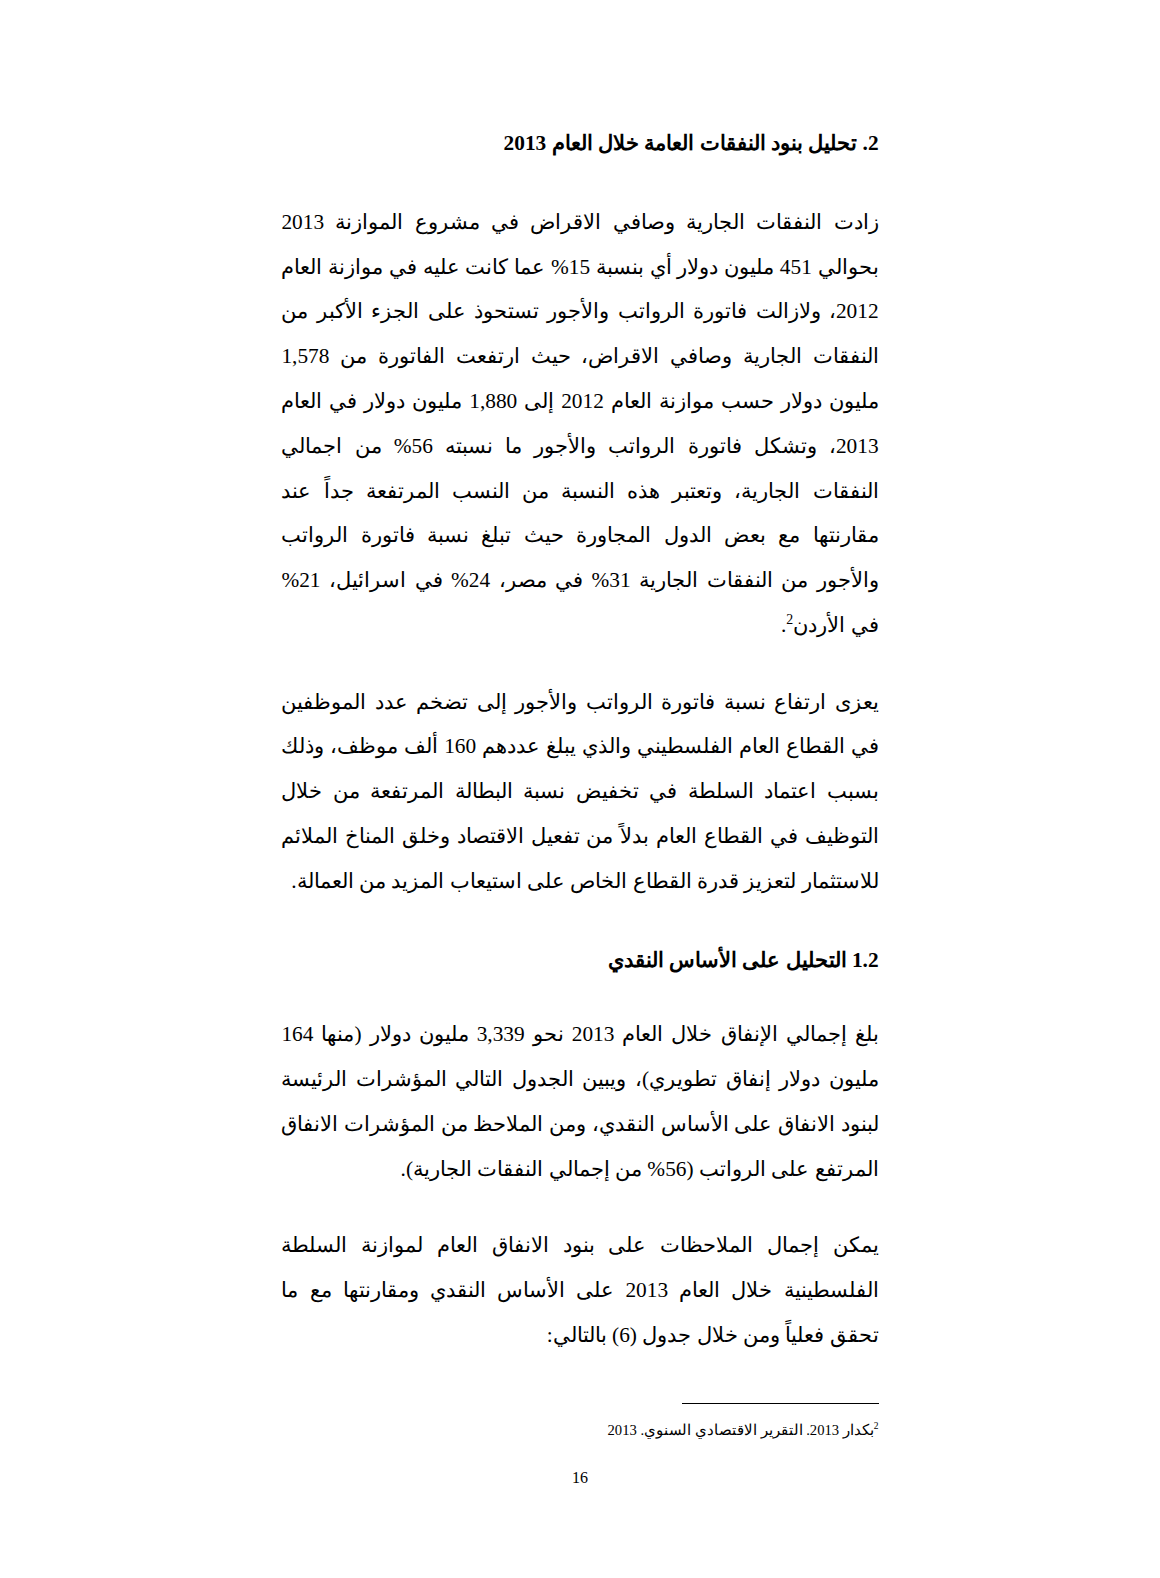2. تحليل بنود النفقات العامة خلال العام 2013
زادت النفقات الجارية وصافي الاقراض في مشروع الموازنة 2013 بحوالي 451 مليون دولار أي بنسبة 15% عما كانت عليه في موازنة العام 2012، ولازالت فاتورة الرواتب والأجور تستحوذ على الجزء الأكبر من النفقات الجارية وصافي الاقراض، حيث ارتفعت الفاتورة من 1,578 مليون دولار حسب موازنة العام 2012 إلى 1,880 مليون دولار في العام 2013، وتشكل فاتورة الرواتب والأجور ما نسبته 56% من اجمالي النفقات الجارية، وتعتبر هذه النسبة من النسب المرتفعة جداً عند مقارنتها مع بعض الدول المجاورة حيث تبلغ نسبة فاتورة الرواتب والأجور من النفقات الجارية 31% في مصر، 24% في اسرائيل، 21% في الأردن2.
يعزى ارتفاع نسبة فاتورة الرواتب والأجور إلى تضخم عدد الموظفين في القطاع العام الفلسطيني والذي يبلغ عددهم 160 ألف موظف، وذلك بسبب اعتماد السلطة في تخفيض نسبة البطالة المرتفعة من خلال التوظيف في القطاع العام بدلاً من تفعيل الاقتصاد وخلق المناخ الملائم للاستثمار لتعزيز قدرة القطاع الخاص على استيعاب المزيد من العمالة.
1.2 التحليل على الأساس النقدي
بلغ إجمالي الإنفاق خلال العام 2013 نحو 3,339 مليون دولار (منها 164 مليون دولار إنفاق تطويري)، ويبين الجدول التالي المؤشرات الرئيسة لبنود الانفاق على الأساس النقدي، ومن الملاحظ من المؤشرات الانفاق المرتفع على الرواتب (56% من إجمالي النفقات الجارية).
يمكن إجمال الملاحظات على بنود الانفاق العام لموازنة السلطة الفلسطينية خلال العام 2013 على الأساس النقدي ومقارنتها مع ما تحقق فعلياً ومن خلال جدول (6) بالتالي:
2بكدار 2013. التقرير الاقتصادي السنوي. 2013
16